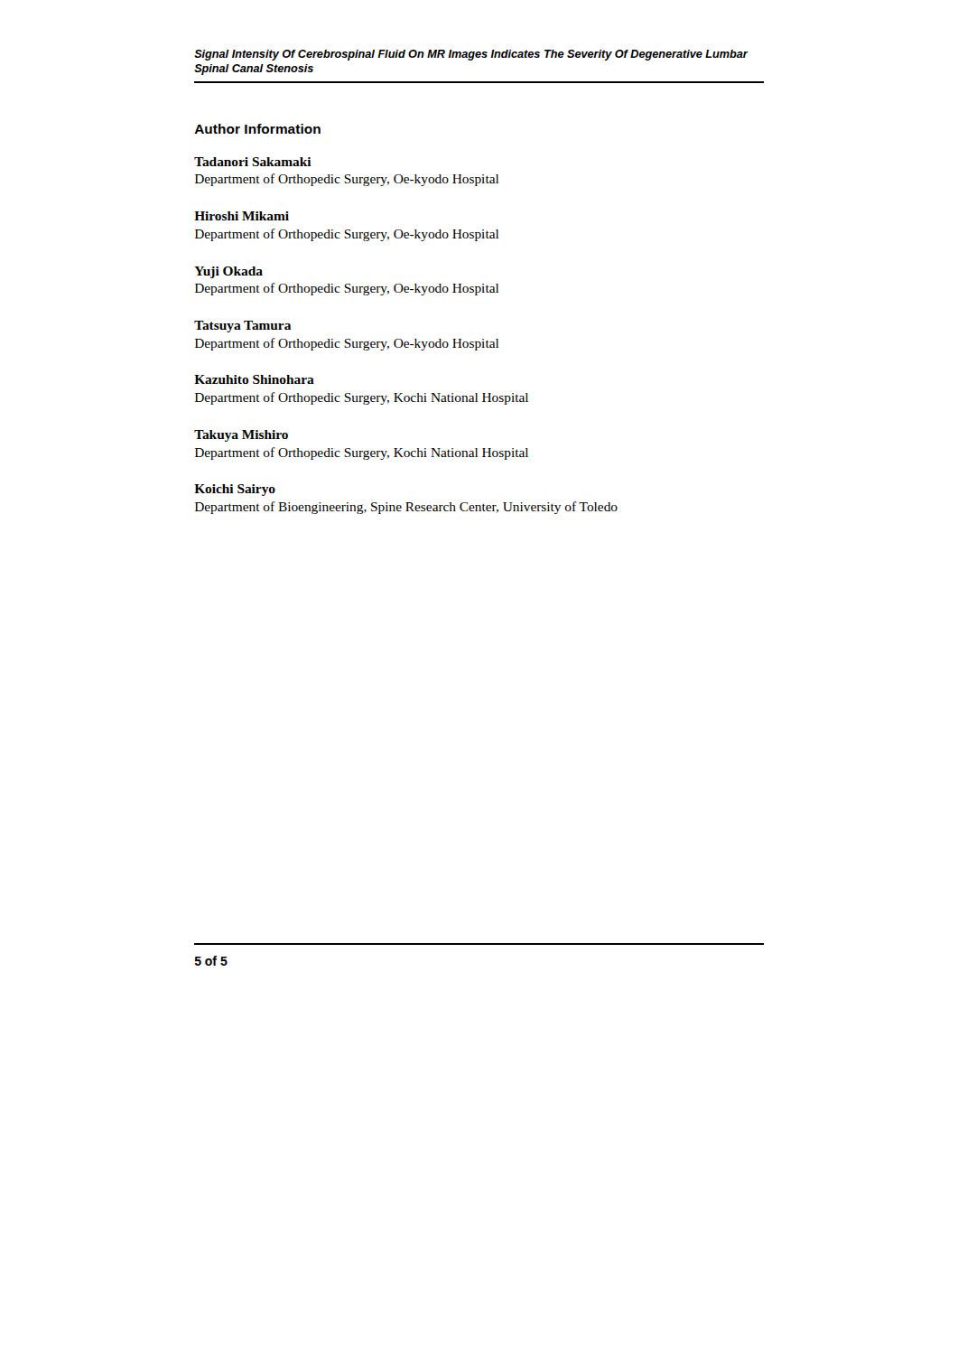Signal Intensity Of Cerebrospinal Fluid On MR Images Indicates The Severity Of Degenerative Lumbar Spinal Canal Stenosis
Author Information
Tadanori Sakamaki
Department of Orthopedic Surgery, Oe-kyodo Hospital
Hiroshi Mikami
Department of Orthopedic Surgery, Oe-kyodo Hospital
Yuji Okada
Department of Orthopedic Surgery, Oe-kyodo Hospital
Tatsuya Tamura
Department of Orthopedic Surgery, Oe-kyodo Hospital
Kazuhito Shinohara
Department of Orthopedic Surgery, Kochi National Hospital
Takuya Mishiro
Department of Orthopedic Surgery, Kochi National Hospital
Koichi Sairyo
Department of Bioengineering, Spine Research Center, University of Toledo
5 of 5